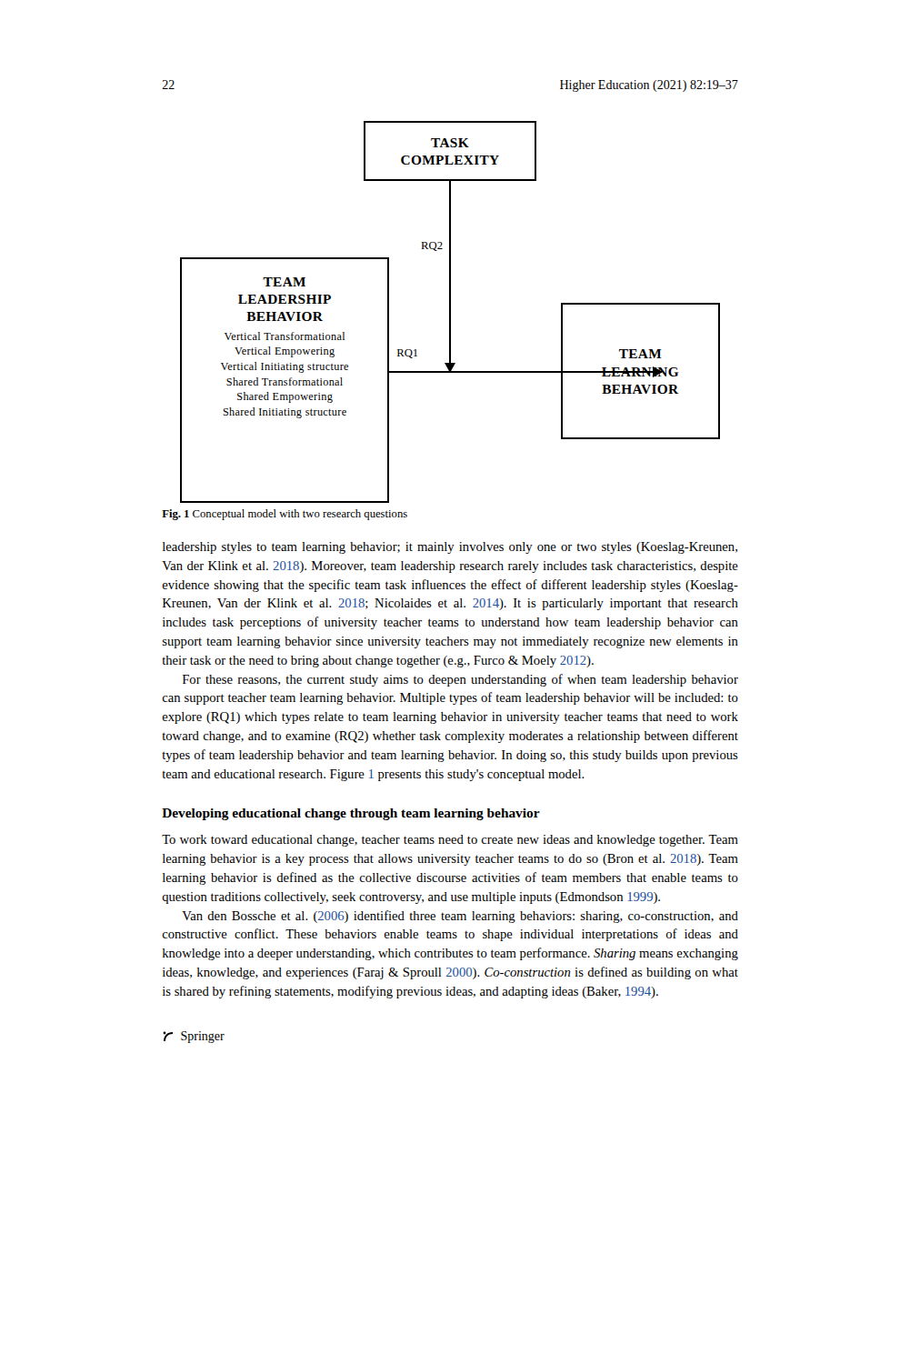22 Higher Education (2021) 82:19–37
TASK
COMPLEXITY
RQ2
TEAM
LEADERSHIP
BEHAVIOR
Vertical Transformational
Vertical Empowering
Vertical Initiating structure
Shared Transformational
Shared Empowering
Shared Initiating structure
RQ1
TEAM
LEARNING
BEHAVIOR
Fig. 1 Conceptual model with two research questions
leadership styles to team learning behavior; it mainly involves only one or two styles (Koeslag-Kreunen, Van der Klink et al. 2018). Moreover, team leadership research rarely includes task characteristics, despite evidence showing that the specific team task influences the effect of different leadership styles (Koeslag-Kreunen, Van der Klink et al. 2018; Nicolaides et al. 2014). It is particularly important that research includes task perceptions of university teacher teams to understand how team leadership behavior can support team learning behavior since university teachers may not immediately recognize new elements in their task or the need to bring about change together (e.g., Furco & Moely 2012).
For these reasons, the current study aims to deepen understanding of when team leadership behavior can support teacher team learning behavior. Multiple types of team leadership behavior will be included: to explore (RQ1) which types relate to team learning behavior in university teacher teams that need to work toward change, and to examine (RQ2) whether task complexity moderates a relationship between different types of team leadership behavior and team learning behavior. In doing so, this study builds upon previous team and educational research. Figure 1 presents this study's conceptual model.
Developing educational change through team learning behavior
To work toward educational change, teacher teams need to create new ideas and knowledge together. Team learning behavior is a key process that allows university teacher teams to do so (Bron et al. 2018). Team learning behavior is defined as the collective discourse activities of team members that enable teams to question traditions collectively, seek controversy, and use multiple inputs (Edmondson 1999).
Van den Bossche et al. (2006) identified three team learning behaviors: sharing, co-construction, and constructive conflict. These behaviors enable teams to shape individual interpretations of ideas and knowledge into a deeper understanding, which contributes to team performance. Sharing means exchanging ideas, knowledge, and experiences (Faraj & Sproull 2000). Co-construction is defined as building on what is shared by refining statements, modifying previous ideas, and adapting ideas (Baker, 1994).
Springer